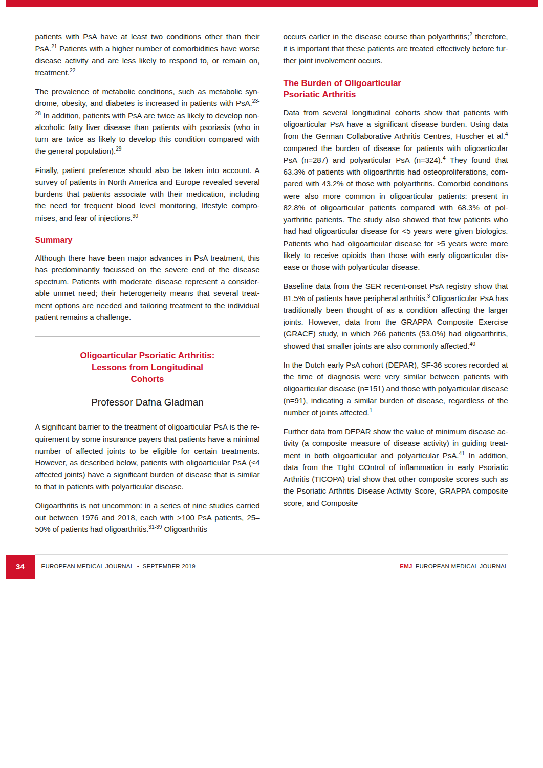patients with PsA have at least two conditions other than their PsA.21 Patients with a higher number of comorbidities have worse disease activity and are less likely to respond to, or remain on, treatment.22
The prevalence of metabolic conditions, such as metabolic syndrome, obesity, and diabetes is increased in patients with PsA.23-28 In addition, patients with PsA are twice as likely to develop nonalcoholic fatty liver disease than patients with psoriasis (who in turn are twice as likely to develop this condition compared with the general population).29
Finally, patient preference should also be taken into account. A survey of patients in North America and Europe revealed several burdens that patients associate with their medication, including the need for frequent blood level monitoring, lifestyle compromises, and fear of injections.30
Summary
Although there have been major advances in PsA treatment, this has predominantly focussed on the severe end of the disease spectrum. Patients with moderate disease represent a considerable unmet need; their heterogeneity means that several treatment options are needed and tailoring treatment to the individual patient remains a challenge.
Oligoarticular Psoriatic Arthritis:
Lessons from Longitudinal
Cohorts
Professor Dafna Gladman
A significant barrier to the treatment of oligoarticular PsA is the requirement by some insurance payers that patients have a minimal number of affected joints to be eligible for certain treatments. However, as described below, patients with oligoarticular PsA (≤4 affected joints) have a significant burden of disease that is similar to that in patients with polyarticular disease.
Oligoarthritis is not uncommon: in a series of nine studies carried out between 1976 and 2018, each with >100 PsA patients, 25–50% of patients had oligoarthritis.31-39 Oligoarthritis
occurs earlier in the disease course than polyarthritis;2 therefore, it is important that these patients are treated effectively before further joint involvement occurs.
The Burden of Oligoarticular
Psoriatic Arthritis
Data from several longitudinal cohorts show that patients with oligoarticular PsA have a significant disease burden. Using data from the German Collaborative Arthritis Centres, Huscher et al.4 compared the burden of disease for patients with oligoarticular PsA (n=287) and polyarticular PsA (n=324).4 They found that 63.3% of patients with oligoarthritis had osteoproliferations, compared with 43.2% of those with polyarthritis. Comorbid conditions were also more common in oligoarticular patients: present in 82.8% of oligoarticular patients compared with 68.3% of polyarthritic patients. The study also showed that few patients who had had oligoarticular disease for <5 years were given biologics. Patients who had oligoarticular disease for ≥5 years were more likely to receive opioids than those with early oligoarticular disease or those with polyarticular disease.
Baseline data from the SER recent-onset PsA registry show that 81.5% of patients have peripheral arthritis.3 Oligoarticular PsA has traditionally been thought of as a condition affecting the larger joints. However, data from the GRAPPA Composite Exercise (GRACE) study, in which 266 patients (53.0%) had oligoarthritis, showed that smaller joints are also commonly affected.40
In the Dutch early PsA cohort (DEPAR), SF-36 scores recorded at the time of diagnosis were very similar between patients with oligoarticular disease (n=151) and those with polyarticular disease (n=91), indicating a similar burden of disease, regardless of the number of joints affected.1
Further data from DEPAR show the value of minimum disease activity (a composite measure of disease activity) in guiding treatment in both oligoarticular and polyarticular PsA.41 In addition, data from the TIght COntrol of inflammation in early Psoriatic Arthritis (TICOPA) trial show that other composite scores such as the Psoriatic Arthritis Disease Activity Score, GRAPPA composite score, and Composite
34
EUROPEAN MEDICAL JOURNAL • September 2019
EMJ EUROPEAN MEDICAL JOURNAL